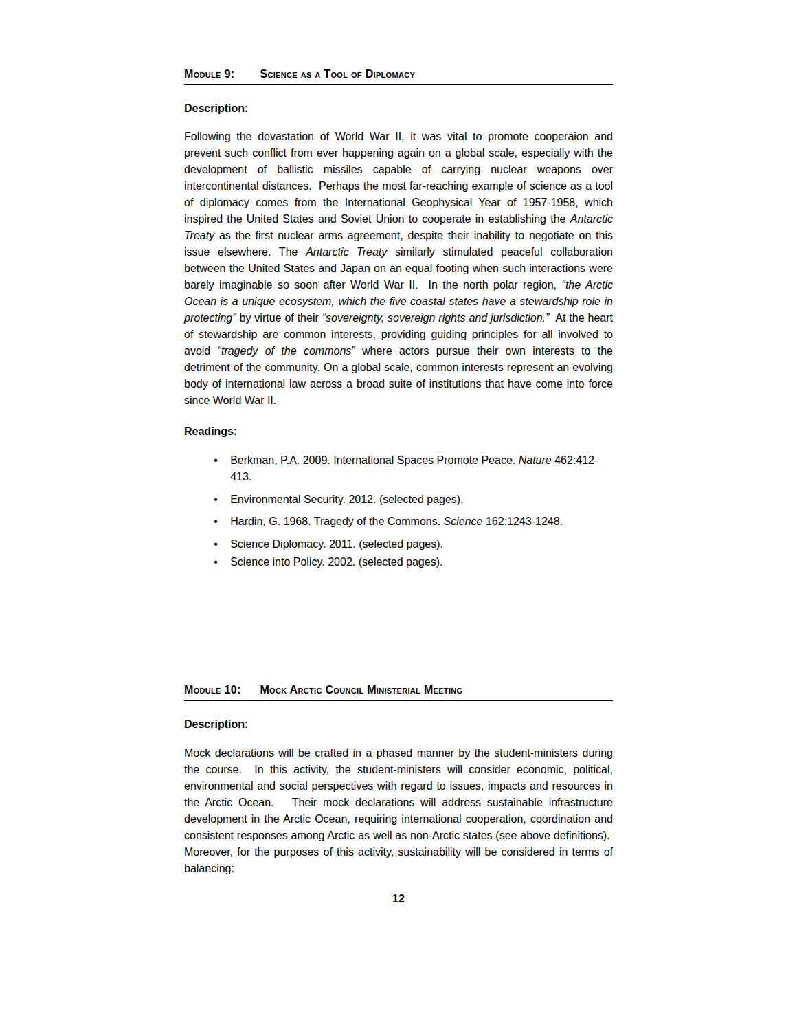Module 9: Science as a Tool of Diplomacy
Description:
Following the devastation of World War II, it was vital to promote cooperaion and prevent such conflict from ever happening again on a global scale, especially with the development of ballistic missiles capable of carrying nuclear weapons over intercontinental distances. Perhaps the most far-reaching example of science as a tool of diplomacy comes from the International Geophysical Year of 1957-1958, which inspired the United States and Soviet Union to cooperate in establishing the Antarctic Treaty as the first nuclear arms agreement, despite their inability to negotiate on this issue elsewhere. The Antarctic Treaty similarly stimulated peaceful collaboration between the United States and Japan on an equal footing when such interactions were barely imaginable so soon after World War II. In the north polar region, “the Arctic Ocean is a unique ecosystem, which the five coastal states have a stewardship role in protecting” by virtue of their “sovereignty, sovereign rights and jurisdiction.” At the heart of stewardship are common interests, providing guiding principles for all involved to avoid “tragedy of the commons” where actors pursue their own interests to the detriment of the community. On a global scale, common interests represent an evolving body of international law across a broad suite of institutions that have come into force since World War II.
Readings:
Berkman, P.A. 2009. International Spaces Promote Peace. Nature 462:412-413.
Environmental Security. 2012. (selected pages).
Hardin, G. 1968. Tragedy of the Commons. Science 162:1243-1248.
Science Diplomacy. 2011. (selected pages).
Science into Policy. 2002. (selected pages).
Module 10: Mock Arctic Council Ministerial Meeting
Description:
Mock declarations will be crafted in a phased manner by the student-ministers during the course. In this activity, the student-ministers will consider economic, political, environmental and social perspectives with regard to issues, impacts and resources in the Arctic Ocean. Their mock declarations will address sustainable infrastructure development in the Arctic Ocean, requiring international cooperation, coordination and consistent responses among Arctic as well as non-Arctic states (see above definitions). Moreover, for the purposes of this activity, sustainability will be considered in terms of balancing:
12